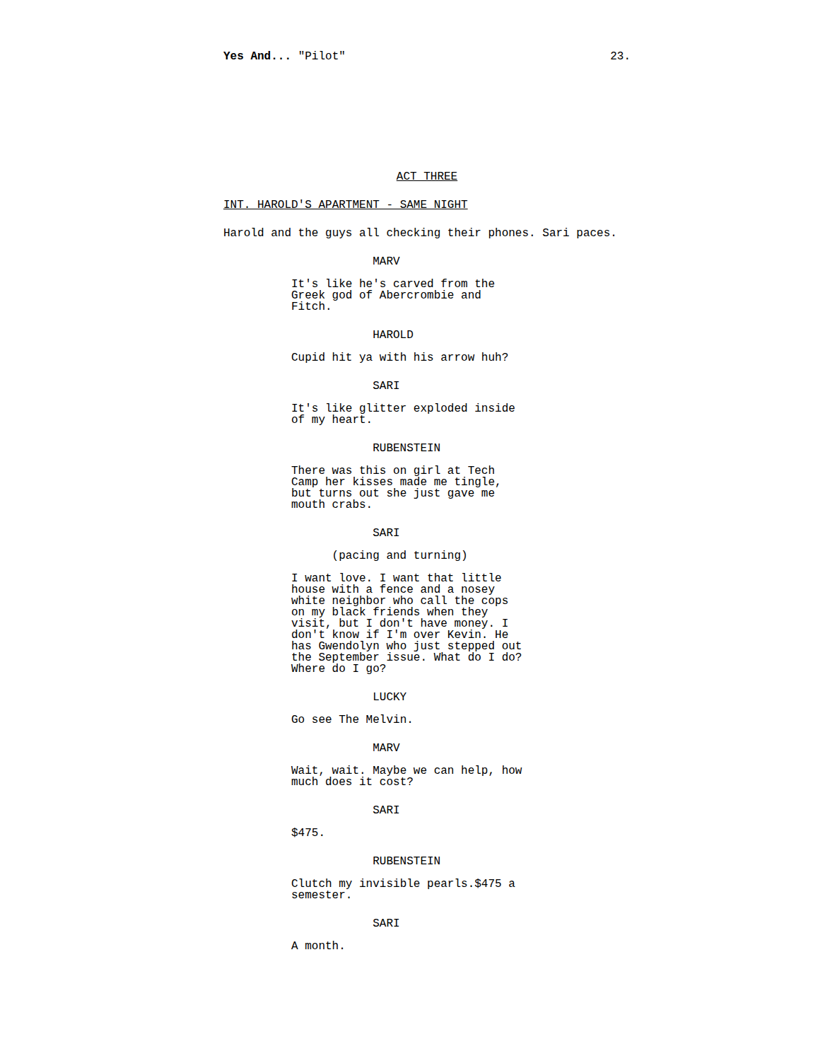Yes And... "Pilot"
23.
ACT THREE
INT. HAROLD'S APARTMENT - SAME NIGHT
Harold and the guys all checking their phones. Sari paces.
MARV
It's like he's carved from the Greek god of Abercrombie and Fitch.
HAROLD
Cupid hit ya with his arrow huh?
SARI
It's like glitter exploded inside of my heart.
RUBENSTEIN
There was this on girl at Tech Camp her kisses made me tingle, but turns out she just gave me mouth crabs.
SARI
(pacing and turning)
I want love. I want that little house with a fence and a nosey white neighbor who call the cops on my black friends when they visit, but I don't have money. I don't know if I'm over Kevin. He has Gwendolyn who just stepped out the September issue. What do I do? Where do I go?
LUCKY
Go see The Melvin.
MARV
Wait, wait. Maybe we can help, how much does it cost?
SARI
$475.
RUBENSTEIN
Clutch my invisible pearls.$475 a semester.
SARI
A month.